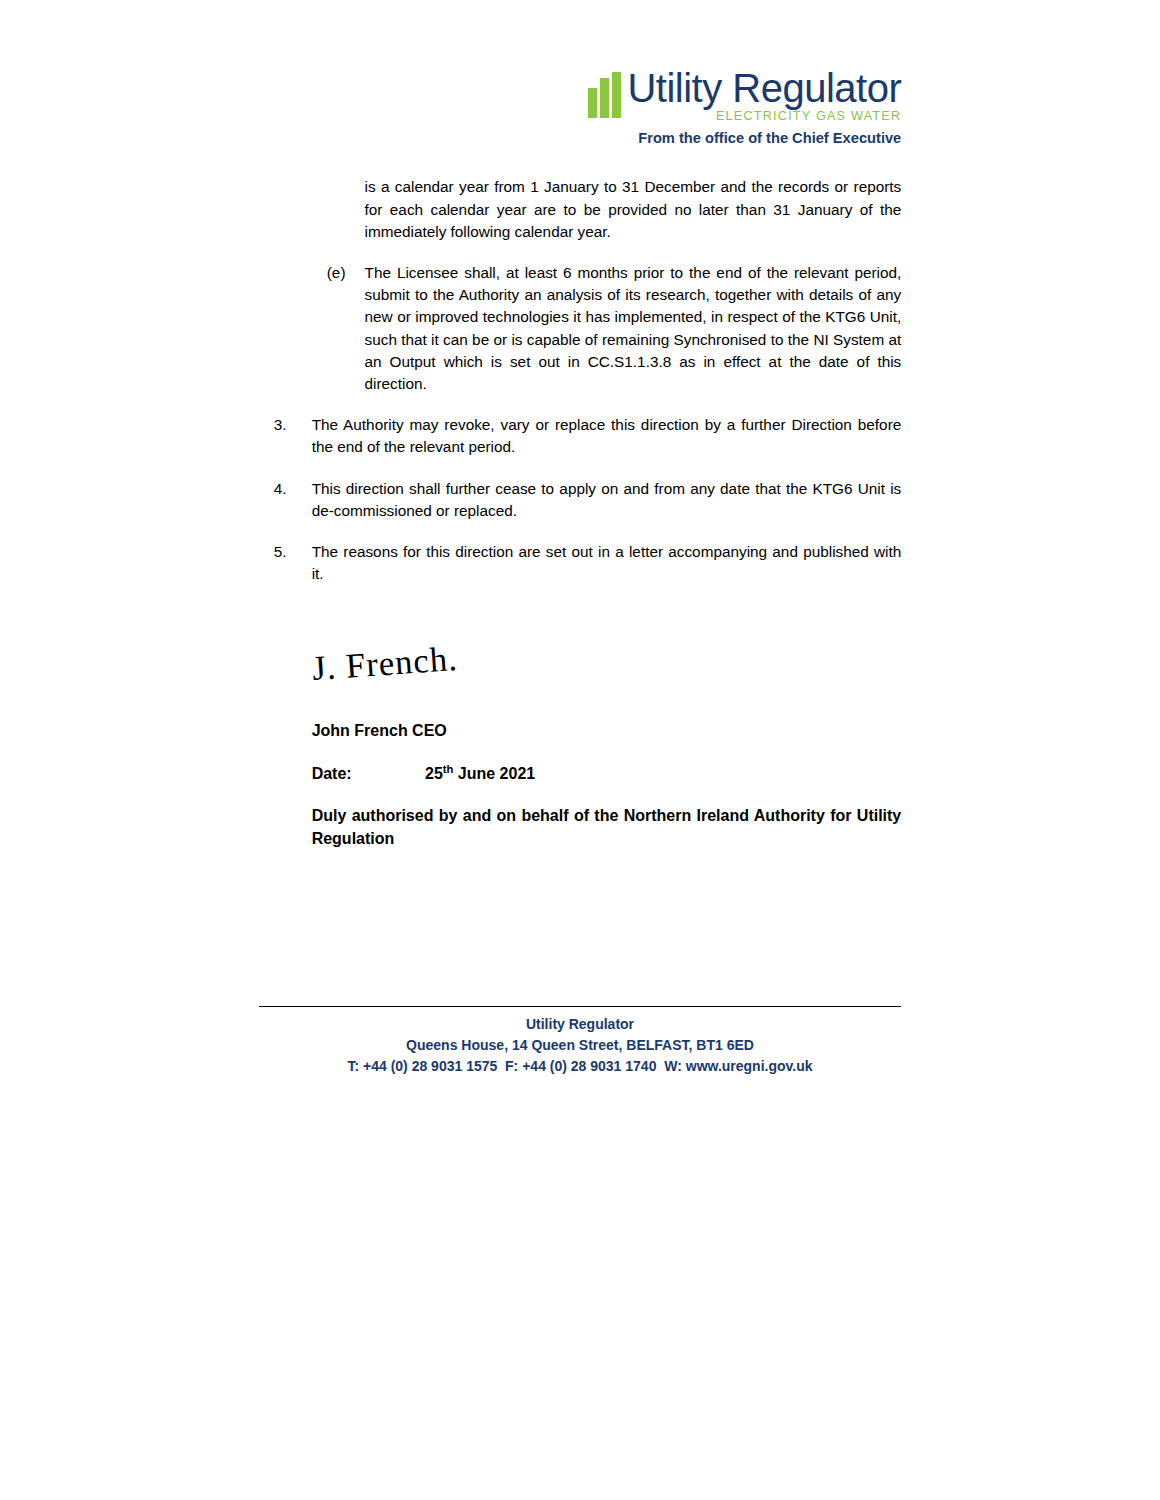Utility Regulator
ELECTRICITY GAS WATER
From the office of the Chief Executive
is a calendar year from 1 January to 31 December and the records or reports for each calendar year are to be provided no later than 31 January of the immediately following calendar year.
(e)
The Licensee shall, at least 6 months prior to the end of the relevant period, submit to the Authority an analysis of its research, together with details of any new or improved technologies it has implemented, in respect of the KTG6 Unit, such that it can be or is capable of remaining Synchronised to the NI System at an Output which is set out in CC.S1.1.3.8 as in effect at the date of this direction.
3.
The Authority may revoke, vary or replace this direction by a further Direction before the end of the relevant period.
4.
This direction shall further cease to apply on and from any date that the KTG6 Unit is de-commissioned or replaced.
5.
The reasons for this direction are set out in a letter accompanying and published with it.
J. French.
John French CEO
Date: 25th June 2021
Duly authorised by and on behalf of the Northern Ireland Authority for Utility Regulation
Utility Regulator
Queens House, 14 Queen Street, BELFAST, BT1 6ED
T: +44 (0) 28 9031 1575 F: +44 (0) 28 9031 1740 W: www.uregni.gov.uk